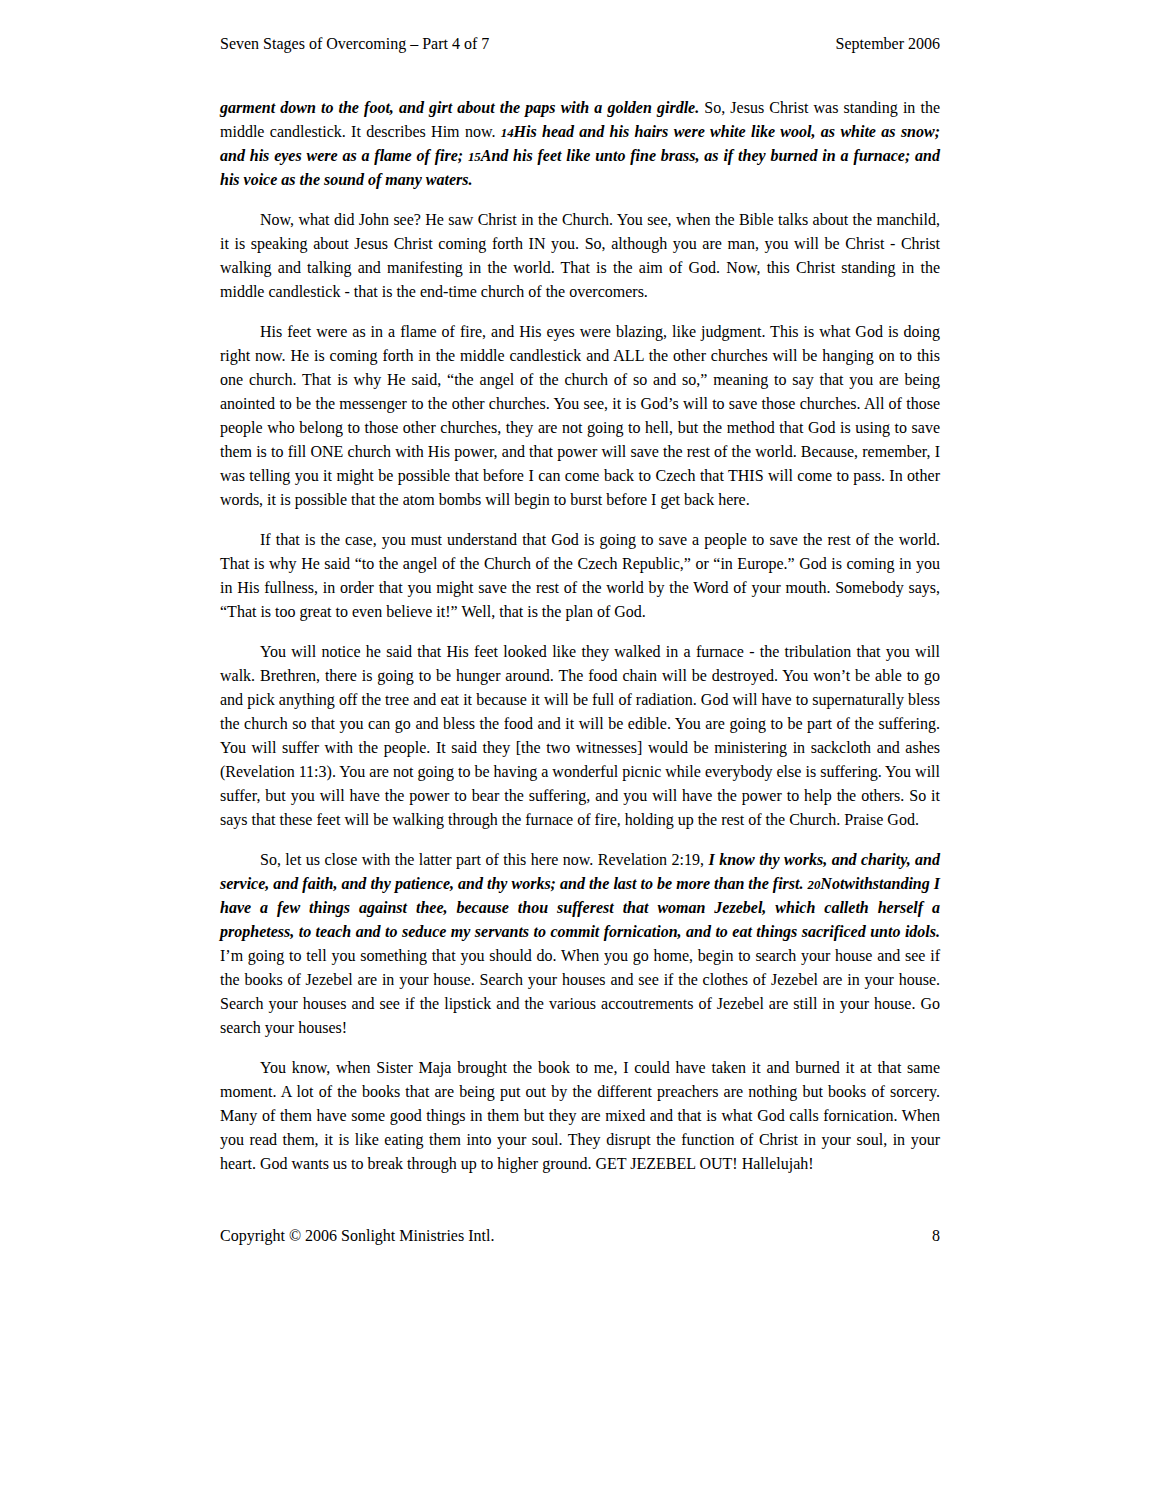Seven Stages of Overcoming – Part 4 of 7
September 2006
garment down to the foot, and girt about the paps with a golden girdle. So, Jesus Christ was standing in the middle candlestick. It describes Him now. 14 His head and his hairs were white like wool, as white as snow; and his eyes were as a flame of fire; 15 And his feet like unto fine brass, as if they burned in a furnace; and his voice as the sound of many waters.
Now, what did John see? He saw Christ in the Church. You see, when the Bible talks about the manchild, it is speaking about Jesus Christ coming forth IN you. So, although you are man, you will be Christ - Christ walking and talking and manifesting in the world. That is the aim of God. Now, this Christ standing in the middle candlestick - that is the end-time church of the overcomers.
His feet were as in a flame of fire, and His eyes were blazing, like judgment. This is what God is doing right now. He is coming forth in the middle candlestick and ALL the other churches will be hanging on to this one church. That is why He said, “the angel of the church of so and so,” meaning to say that you are being anointed to be the messenger to the other churches. You see, it is God’s will to save those churches. All of those people who belong to those other churches, they are not going to hell, but the method that God is using to save them is to fill ONE church with His power, and that power will save the rest of the world. Because, remember, I was telling you it might be possible that before I can come back to Czech that THIS will come to pass. In other words, it is possible that the atom bombs will begin to burst before I get back here.
If that is the case, you must understand that God is going to save a people to save the rest of the world. That is why He said “to the angel of the Church of the Czech Republic,” or “in Europe.” God is coming in you in His fullness, in order that you might save the rest of the world by the Word of your mouth. Somebody says, “That is too great to even believe it!” Well, that is the plan of God.
You will notice he said that His feet looked like they walked in a furnace - the tribulation that you will walk. Brethren, there is going to be hunger around. The food chain will be destroyed. You won’t be able to go and pick anything off the tree and eat it because it will be full of radiation. God will have to supernaturally bless the church so that you can go and bless the food and it will be edible. You are going to be part of the suffering. You will suffer with the people. It said they [the two witnesses] would be ministering in sackcloth and ashes (Revelation 11:3). You are not going to be having a wonderful picnic while everybody else is suffering. You will suffer, but you will have the power to bear the suffering, and you will have the power to help the others. So it says that these feet will be walking through the furnace of fire, holding up the rest of the Church. Praise God.
So, let us close with the latter part of this here now. Revelation 2:19, I know thy works, and charity, and service, and faith, and thy patience, and thy works; and the last to be more than the first. 20 Notwithstanding I have a few things against thee, because thou sufferest that woman Jezebel, which calleth herself a prophetess, to teach and to seduce my servants to commit fornication, and to eat things sacrificed unto idols. I’m going to tell you something that you should do. When you go home, begin to search your house and see if the books of Jezebel are in your house. Search your houses and see if the clothes of Jezebel are in your house. Search your houses and see if the lipstick and the various accoutrements of Jezebel are still in your house. Go search your houses!
You know, when Sister Maja brought the book to me, I could have taken it and burned it at that same moment. A lot of the books that are being put out by the different preachers are nothing but books of sorcery. Many of them have some good things in them but they are mixed and that is what God calls fornication. When you read them, it is like eating them into your soul. They disrupt the function of Christ in your soul, in your heart. God wants us to break through up to higher ground. GET JEZEBEL OUT! Hallelujah!
Copyright © 2006 Sonlight Ministries Intl.
8